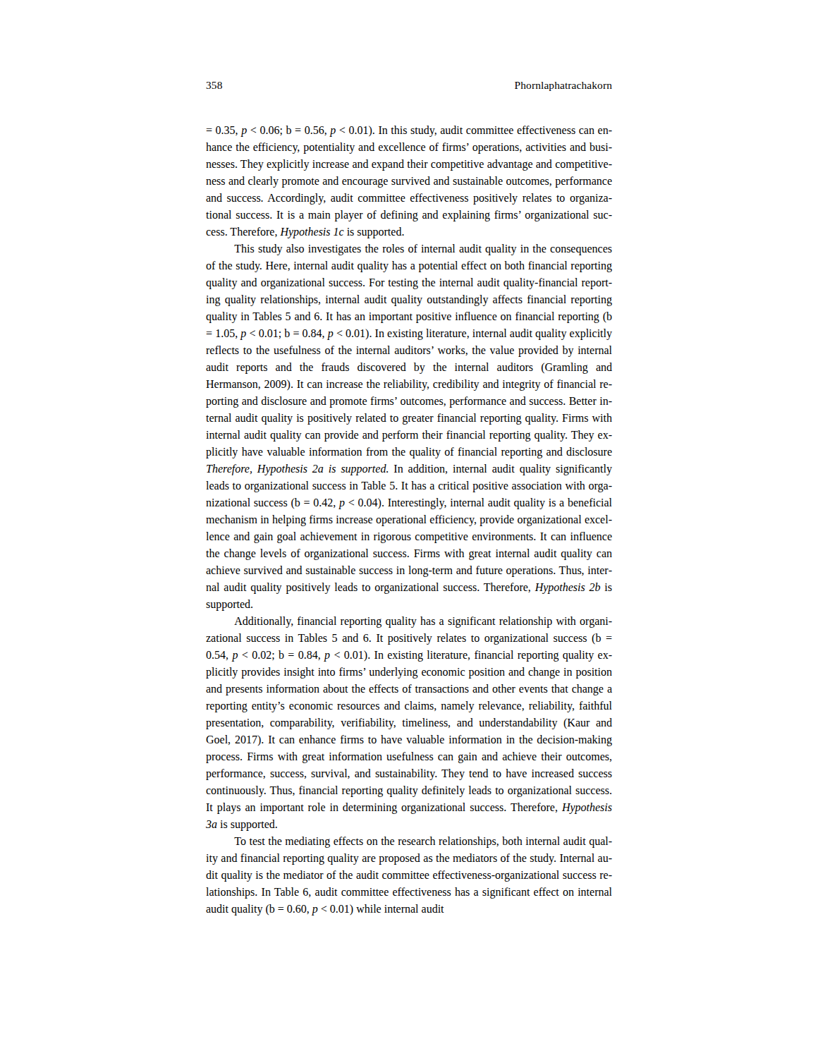358 Phornlaphatrachakorn
= 0.35, p < 0.06; b = 0.56, p < 0.01). In this study, audit committee effectiveness can enhance the efficiency, potentiality and excellence of firms’ operations, activities and businesses. They explicitly increase and expand their competitive advantage and competitiveness and clearly promote and encourage survived and sustainable outcomes, performance and success. Accordingly, audit committee effectiveness positively relates to organizational success. It is a main player of defining and explaining firms’ organizational success. Therefore, Hypothesis 1c is supported.
This study also investigates the roles of internal audit quality in the consequences of the study. Here, internal audit quality has a potential effect on both financial reporting quality and organizational success. For testing the internal audit quality-financial reporting quality relationships, internal audit quality outstandingly affects financial reporting quality in Tables 5 and 6. It has an important positive influence on financial reporting (b = 1.05, p < 0.01; b = 0.84, p < 0.01). In existing literature, internal audit quality explicitly reflects to the usefulness of the internal auditors’ works, the value provided by internal audit reports and the frauds discovered by the internal auditors (Gramling and Hermanson, 2009). It can increase the reliability, credibility and integrity of financial reporting and disclosure and promote firms’ outcomes, performance and success. Better internal audit quality is positively related to greater financial reporting quality. Firms with internal audit quality can provide and perform their financial reporting quality. They explicitly have valuable information from the quality of financial reporting and disclosure Therefore, Hypothesis 2a is supported. In addition, internal audit quality significantly leads to organizational success in Table 5. It has a critical positive association with organizational success (b = 0.42, p < 0.04). Interestingly, internal audit quality is a beneficial mechanism in helping firms increase operational efficiency, provide organizational excellence and gain goal achievement in rigorous competitive environments. It can influence the change levels of organizational success. Firms with great internal audit quality can achieve survived and sustainable success in long-term and future operations. Thus, internal audit quality positively leads to organizational success. Therefore, Hypothesis 2b is supported.
Additionally, financial reporting quality has a significant relationship with organizational success in Tables 5 and 6. It positively relates to organizational success (b = 0.54, p < 0.02; b = 0.84, p < 0.01). In existing literature, financial reporting quality explicitly provides insight into firms’ underlying economic position and change in position and presents information about the effects of transactions and other events that change a reporting entity’s economic resources and claims, namely relevance, reliability, faithful presentation, comparability, verifiability, timeliness, and understandability (Kaur and Goel, 2017). It can enhance firms to have valuable information in the decision-making process. Firms with great information usefulness can gain and achieve their outcomes, performance, success, survival, and sustainability. They tend to have increased success continuously. Thus, financial reporting quality definitely leads to organizational success. It plays an important role in determining organizational success. Therefore, Hypothesis 3a is supported.
To test the mediating effects on the research relationships, both internal audit quality and financial reporting quality are proposed as the mediators of the study. Internal audit quality is the mediator of the audit committee effectiveness-organizational success relationships. In Table 6, audit committee effectiveness has a significant effect on internal audit quality (b = 0.60, p < 0.01) while internal audit